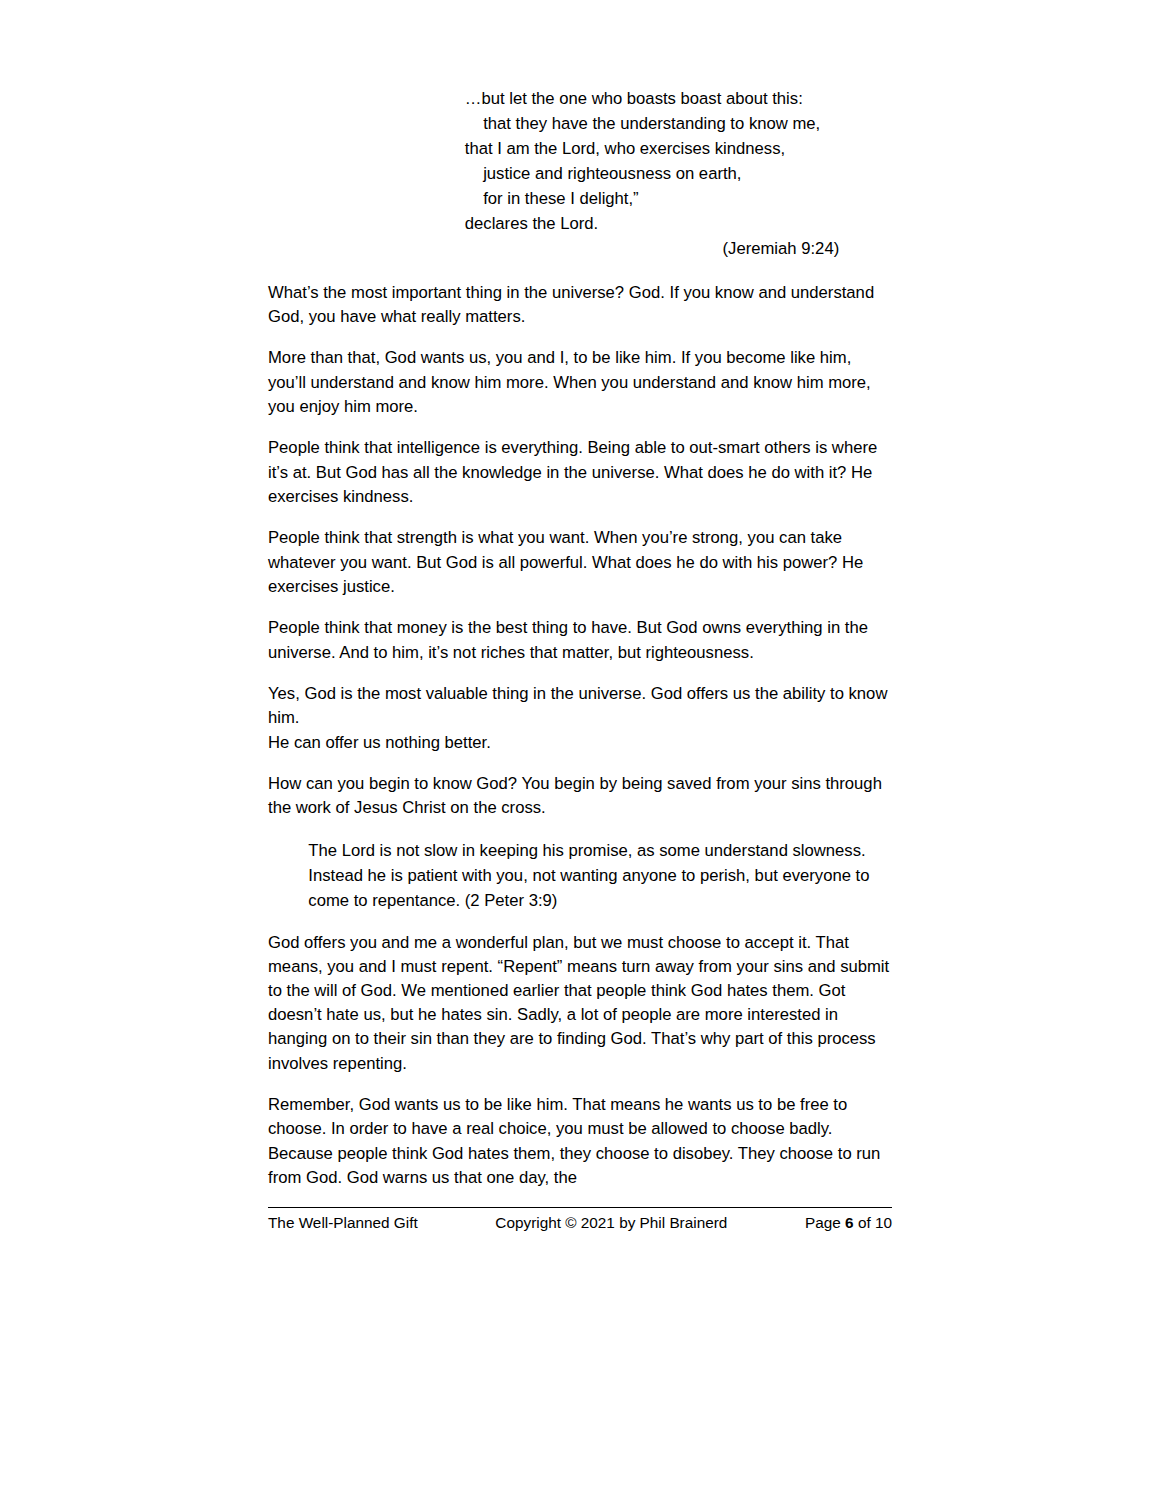…but let the one who boasts boast about this:
that they have the understanding to know me,
that I am the Lord, who exercises kindness,
justice and righteousness on earth,
for in these I delight,”
declares the Lord.
(Jeremiah 9:24)
What’s the most important thing in the universe? God. If you know and understand God, you have what really matters.
More than that, God wants us, you and I, to be like him. If you become like him, you’ll understand and know him more. When you understand and know him more, you enjoy him more.
People think that intelligence is everything. Being able to out-smart others is where it’s at. But God has all the knowledge in the universe. What does he do with it? He exercises kindness.
People think that strength is what you want. When you’re strong, you can take whatever you want. But God is all powerful. What does he do with his power? He exercises justice.
People think that money is the best thing to have. But God owns everything in the universe. And to him, it’s not riches that matter, but righteousness.
Yes, God is the most valuable thing in the universe. God offers us the ability to know him.
He can offer us nothing better.
How can you begin to know God? You begin by being saved from your sins through the work of Jesus Christ on the cross.
The Lord is not slow in keeping his promise, as some understand slowness.
Instead he is patient with you, not wanting anyone to perish, but everyone to
come to repentance. (2 Peter 3:9)
God offers you and me a wonderful plan, but we must choose to accept it. That means, you and I must repent. “Repent” means turn away from your sins and submit to the will of God. We mentioned earlier that people think God hates them. Got doesn’t hate us, but he hates sin. Sadly, a lot of people are more interested in hanging on to their sin than they are to finding God. That’s why part of this process involves repenting.
Remember, God wants us to be like him. That means he wants us to be free to choose. In order to have a real choice, you must be allowed to choose badly. Because people think God hates them, they choose to disobey. They choose to run from God. God warns us that one day, the
The Well-Planned Gift
Copyright © 2021 by Phil Brainerd
Page 6 of 10